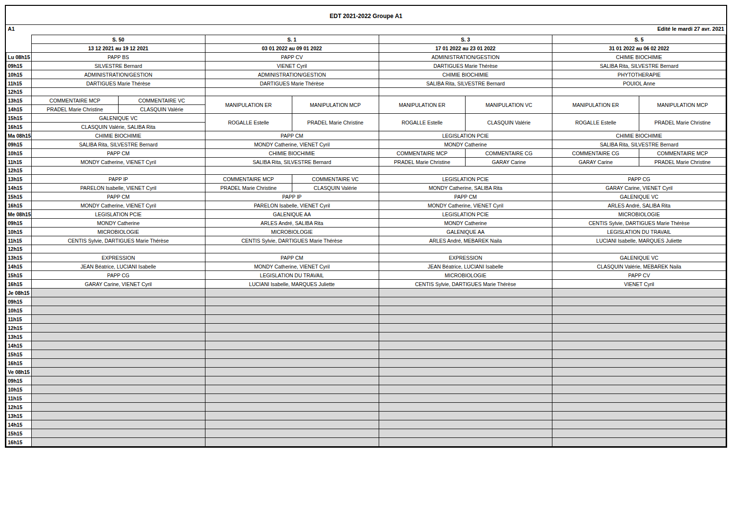EDT 2021-2022 Groupe A1
A1 Edité le mardi 27 avr. 2021
| | S. 50 | S. 1 | S. 3 | S. 5 |
| | 13 12 2021 au 19 12 2021 | 03 01 2022 au 09 01 2022 | 17 01 2022 au 23 01 2022 | 31 01 2022 au 06 02 2022 |
| Lu 08h15 | PAPP BS | PAPP CV | ADMINISTRATION/GESTION | CHIMIE BIOCHIMIE |
| 09h15 | SILVESTRE Bernard | VIENET Cyril | DARTIGUES Marie Thérèse | SALIBA Rita, SILVESTRE Bernard |
| 10h15 | ADMINISTRATION/GESTION | ADMINISTRATION/GESTION | CHIMIE BIOCHIMIE | PHYTOTHERAPIE |
| 11h15 | DARTIGUES Marie Thérèse | DARTIGUES Marie Thérèse | SALIBA Rita, SILVESTRE Bernard | POUIOL Anne |
| 12h15 | | | | |
| 13h15 | COMMENTAIRE MCP | COMMENTAIRE VC | MANIPULATION ER | MANIPULATION MCP | MANIPULATION ER | MANIPULATION VC | MANIPULATION ER | MANIPULATION MCP |
| 14h15 | PRADEL Marie Christine | CLASQUIN Valérie |
| 15h15 | GALENIQUE VC | ROGALLE Estelle | PRADEL Marie Christine | ROGALLE Estelle | CLASQUIN Valérie | ROGALLE Estelle | PRADEL Marie Christine |
| 16h15 | CLASQUIN Valérie, SALIBA Rita |
| Ma 08h15 | CHIMIE BIOCHIMIE | PAPP CM | LEGISLATION PCIE | CHIMIE BIOCHIMIE |
| 09h15 | SALIBA Rita, SILVESTRE Bernard | MONDY Catherine, VIENET Cyril | MONDY Catherine | SALIBA Rita, SILVESTRE Bernard |
| 10h15 | PAPP CM | CHIMIE BIOCHIMIE | COMMENTAIRE MCP | COMMENTAIRE CG | COMMENTAIRE CG | COMMENTAIRE MCP |
| 11h15 | MONDY Catherine, VIENET Cyril | SALIBA Rita, SILVESTRE Bernard | PRADEL Marie Christine | GARAY Carine | GARAY Carine | PRADEL Marie Christine |
| 12h15 | | | | |
| 13h15 | PAPP IP | COMMENTAIRE MCP | COMMENTAIRE VC | LEGISLATION PCIE | PAPP CG |
| 14h15 | PARELON Isabelle, VIENET Cyril | PRADEL Marie Christine | CLASQUIN Valérie | MONDY Catherine, SALIBA Rita | GARAY Carine, VIENET Cyril |
| 15h15 | PAPP CM | PAPP IP | PAPP CM | GALENIQUE VC |
| 16h15 | MONDY Catherine, VIENET Cyril | PARELON Isabelle, VIENET Cyril | MONDY Catherine, VIENET Cyril | ARLES André, SALIBA Rita |
| Me 08h15 | LEGISLATION PCIE | GALENIQUE AA | LEGISLATION PCIE | MICROBIOLOGIE |
| 09h15 | MONDY Catherine | ARLES André, SALIBA Rita | MONDY Catherine | CENTIS Sylvie, DARTIGUES Marie Thérèse |
| 10h15 | MICROBIOLOGIE | MICROBIOLOGIE | GALENIQUE AA | LEGISLATION DU TRAVAIL |
| 11h15 | CENTIS Sylvie, DARTIGUES Marie Thérèse | CENTIS Sylvie, DARTIGUES Marie Thérèse | ARLES André, MEBAREK Naila | LUCIANI Isabelle, MARQUES Juliette |
| 12h15 | | | | |
| 13h15 | EXPRESSION | PAPP CM | EXPRESSION | GALENIQUE VC |
| 14h15 | JEAN Béatrice, LUCIANI Isabelle | MONDY Catherine, VIENET Cyril | JEAN Béatrice, LUCIANI Isabelle | CLASQUIN Valérie, MEBAREK Naila |
| 15h15 | PAPP CG | LEGISLATION DU TRAVAIL | MICROBIOLOGIE | PAPP CV |
| 16h15 | GARAY Carine, VIENET Cyril | LUCIANI Isabelle, MARQUES Juliette | CENTIS Sylvie, DARTIGUES Marie Thérèse | VIENET Cyril |
| Je 08h15 | | | | |
| 09h15 | | | | |
| 10h15 | | | | |
| 11h15 | | | | |
| 12h15 | | | | |
| 13h15 | | | | |
| 14h15 | | | | |
| 15h15 | | | | |
| 16h15 | | | | |
| Ve 08h15 | | | | |
| 09h15 | | | | |
| 10h15 | | | | |
| 11h15 | | | | |
| 12h15 | | | | |
| 13h15 | | | | |
| 14h15 | | | | |
| 15h15 | | | | |
| 16h15 | | | | |